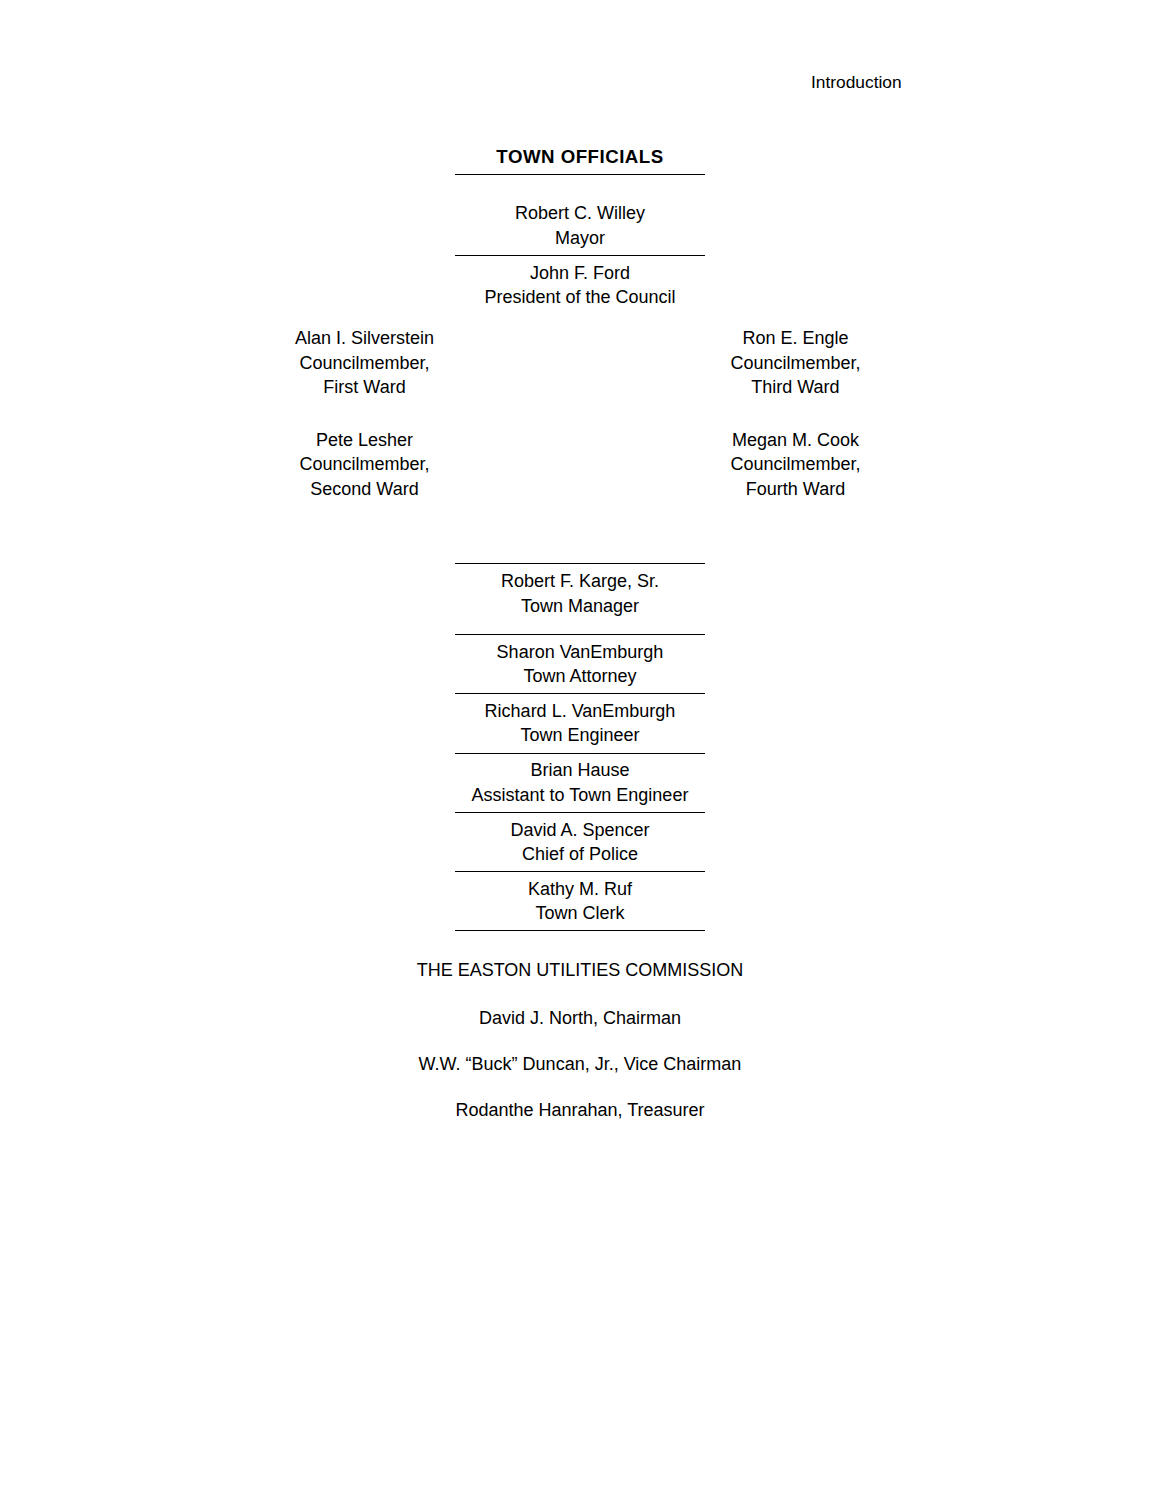Introduction
TOWN OFFICIALS
Robert C. Willey Mayor
John F. Ford President of the Council
| Alan I. Silverstein Councilmember, First Ward | | Ron E. Engle Councilmember, Third Ward |
| Pete Lesher Councilmember, Second Ward | | Megan M. Cook Councilmember, Fourth Ward |
Robert F. Karge, Sr. Town Manager
Sharon VanEmburgh Town Attorney
Richard L. VanEmburgh Town Engineer
Brian Hause Assistant to Town Engineer
David A. Spencer Chief of Police
Kathy M. Ruf Town Clerk
THE EASTON UTILITIES COMMISSION
David J. North, Chairman
W.W. “Buck” Duncan, Jr., Vice Chairman
Rodanthe Hanrahan, Treasurer